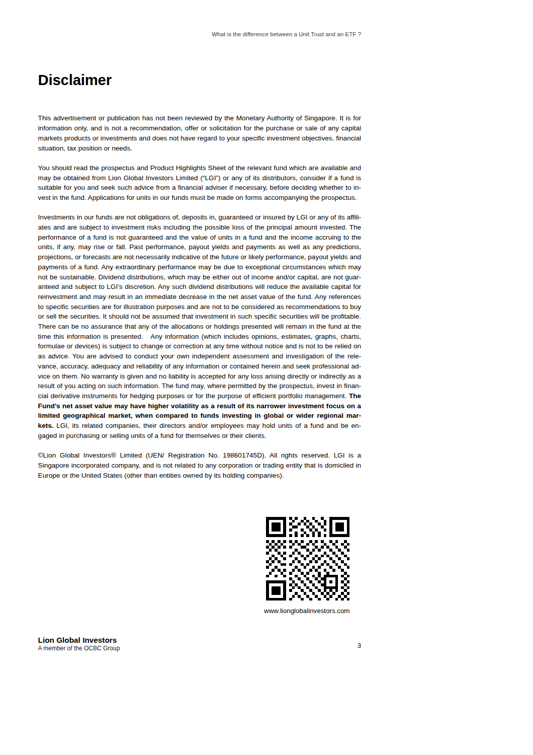What is the difference between a Unit Trust and an ETF ?
Disclaimer
This advertisement or publication has not been reviewed by the Monetary Authority of Singapore. It is for information only, and is not a recommendation, offer or solicitation for the purchase or sale of any capital markets products or investments and does not have regard to your specific investment objectives, financial situation, tax position or needs.
You should read the prospectus and Product Highlights Sheet of the relevant fund which are available and may be obtained from Lion Global Investors Limited (“LGI”) or any of its distributors, consider if a fund is suitable for you and seek such advice from a financial adviser if necessary, before deciding whether to invest in the fund. Applications for units in our funds must be made on forms accompanying the prospectus.
Investments in our funds are not obligations of, deposits in, guaranteed or insured by LGI or any of its affiliates and are subject to investment risks including the possible loss of the principal amount invested. The performance of a fund is not guaranteed and the value of units in a fund and the income accruing to the units, if any, may rise or fall. Past performance, payout yields and payments as well as any predictions, projections, or forecasts are not necessarily indicative of the future or likely performance, payout yields and payments of a fund. Any extraordinary performance may be due to exceptional circumstances which may not be sustainable. Dividend distributions, which may be either out of income and/or capital, are not guaranteed and subject to LGI’s discretion. Any such dividend distributions will reduce the available capital for reinvestment and may result in an immediate decrease in the net asset value of the fund. Any references to specific securities are for illustration purposes and are not to be considered as recommendations to buy or sell the securities. It should not be assumed that investment in such specific securities will be profitable. There can be no assurance that any of the allocations or holdings presented will remain in the fund at the time this information is presented. Any information (which includes opinions, estimates, graphs, charts, formulae or devices) is subject to change or correction at any time without notice and is not to be relied on as advice. You are advised to conduct your own independent assessment and investigation of the relevance, accuracy, adequacy and reliability of any information or contained herein and seek professional advice on them. No warranty is given and no liability is accepted for any loss arising directly or indirectly as a result of you acting on such information. The fund may, where permitted by the prospectus, invest in financial derivative instruments for hedging purposes or for the purpose of efficient portfolio management. The Fund’s net asset value may have higher volatility as a result of its narrower investment focus on a limited geographical market, when compared to funds investing in global or wider regional markets. LGI, its related companies, their directors and/or employees may hold units of a fund and be engaged in purchasing or selling units of a fund for themselves or their clients.
©Lion Global Investors® Limited (UEN/ Registration No. 198601745D). All rights reserved. LGI is a Singapore incorporated company, and is not related to any corporation or trading entity that is domiciled in Europe or the United States (other than entities owned by its holding companies).
www.lionglobalinvestors.com
Lion Global Investors
A member of the OCBC Group
3